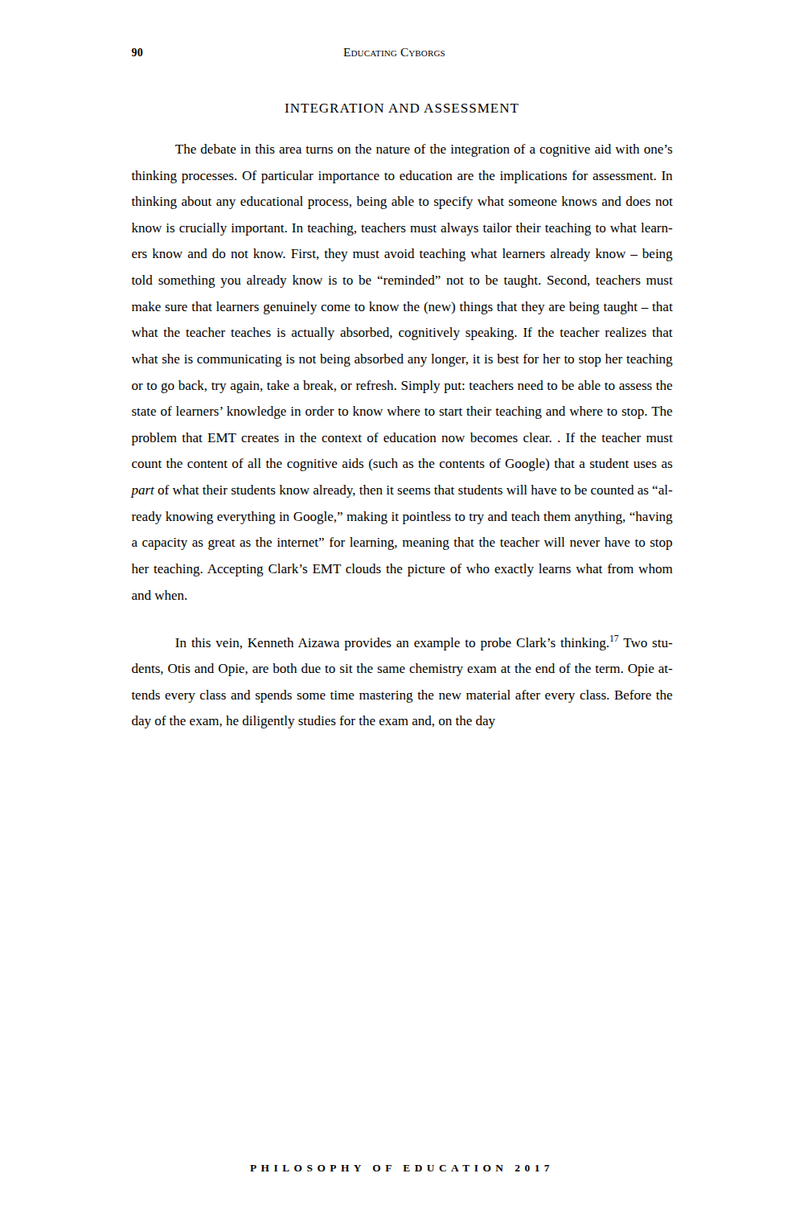90
Educating Cyborgs
Integration and Assessment
The debate in this area turns on the nature of the integration of a cognitive aid with one’s thinking processes. Of particular importance to education are the implications for assessment. In thinking about any educational process, being able to specify what someone knows and does not know is crucially important. In teaching, teachers must always tailor their teaching to what learners know and do not know. First, they must avoid teaching what learners already know – being told something you already know is to be “reminded” not to be taught. Second, teachers must make sure that learners genuinely come to know the (new) things that they are being taught – that what the teacher teaches is actually absorbed, cognitively speaking. If the teacher realizes that what she is communicating is not being absorbed any longer, it is best for her to stop her teaching or to go back, try again, take a break, or refresh. Simply put: teachers need to be able to assess the state of learners’ knowledge in order to know where to start their teaching and where to stop. The problem that EMT creates in the context of education now becomes clear. . If the teacher must count the content of all the cognitive aids (such as the contents of Google) that a student uses as part of what their students know already, then it seems that students will have to be counted as “already knowing everything in Google,” making it pointless to try and teach them anything, “having a capacity as great as the internet” for learning, meaning that the teacher will never have to stop her teaching. Accepting Clark’s EMT clouds the picture of who exactly learns what from whom and when.
In this vein, Kenneth Aizawa provides an example to probe Clark’s thinking.17 Two students, Otis and Opie, are both due to sit the same chemistry exam at the end of the term. Opie attends every class and spends some time mastering the new material after every class. Before the day of the exam, he diligently studies for the exam and, on the day
Philosophy of Education 2017